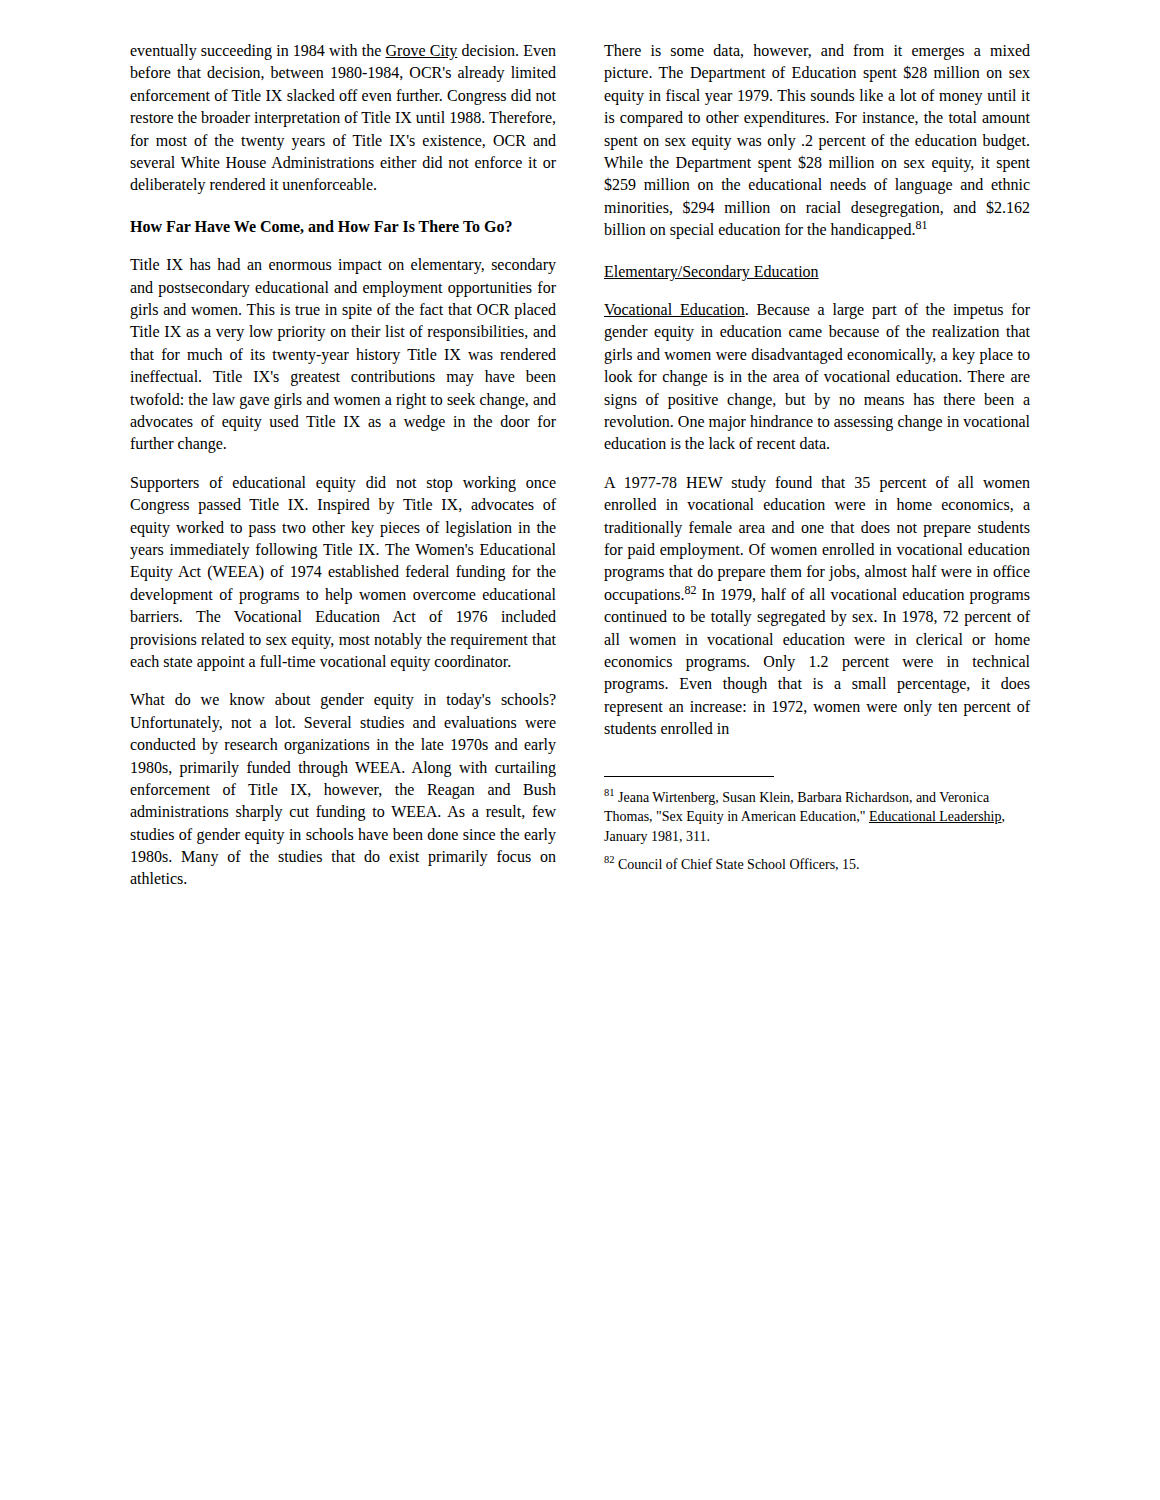eventually succeeding in 1984 with the Grove City decision. Even before that decision, between 1980-1984, OCR's already limited enforcement of Title IX slacked off even further. Congress did not restore the broader interpretation of Title IX until 1988. Therefore, for most of the twenty years of Title IX's existence, OCR and several White House Administrations either did not enforce it or deliberately rendered it unenforceable.
How Far Have We Come, and How Far Is There To Go?
Title IX has had an enormous impact on elementary, secondary and postsecondary educational and employment opportunities for girls and women. This is true in spite of the fact that OCR placed Title IX as a very low priority on their list of responsibilities, and that for much of its twenty-year history Title IX was rendered ineffectual. Title IX's greatest contributions may have been twofold: the law gave girls and women a right to seek change, and advocates of equity used Title IX as a wedge in the door for further change.
Supporters of educational equity did not stop working once Congress passed Title IX. Inspired by Title IX, advocates of equity worked to pass two other key pieces of legislation in the years immediately following Title IX. The Women's Educational Equity Act (WEEA) of 1974 established federal funding for the development of programs to help women overcome educational barriers. The Vocational Education Act of 1976 included provisions related to sex equity, most notably the requirement that each state appoint a full-time vocational equity coordinator.
What do we know about gender equity in today's schools? Unfortunately, not a lot. Several studies and evaluations were conducted by research organizations in the late 1970s and early 1980s, primarily funded through WEEA. Along with curtailing enforcement of Title IX, however, the Reagan and Bush administrations sharply cut funding to WEEA. As a result, few studies of gender equity in schools have been done since the early 1980s. Many of the studies that do exist primarily focus on athletics.
There is some data, however, and from it emerges a mixed picture. The Department of Education spent $28 million on sex equity in fiscal year 1979. This sounds like a lot of money until it is compared to other expenditures. For instance, the total amount spent on sex equity was only .2 percent of the education budget. While the Department spent $28 million on sex equity, it spent $259 million on the educational needs of language and ethnic minorities, $294 million on racial desegregation, and $2.162 billion on special education for the handicapped.81
Elementary/Secondary Education
Vocational Education. Because a large part of the impetus for gender equity in education came because of the realization that girls and women were disadvantaged economically, a key place to look for change is in the area of vocational education. There are signs of positive change, but by no means has there been a revolution. One major hindrance to assessing change in vocational education is the lack of recent data.
A 1977-78 HEW study found that 35 percent of all women enrolled in vocational education were in home economics, a traditionally female area and one that does not prepare students for paid employment. Of women enrolled in vocational education programs that do prepare them for jobs, almost half were in office occupations.82 In 1979, half of all vocational education programs continued to be totally segregated by sex. In 1978, 72 percent of all women in vocational education were in clerical or home economics programs. Only 1.2 percent were in technical programs. Even though that is a small percentage, it does represent an increase: in 1972, women were only ten percent of students enrolled in
81 Jeana Wirtenberg, Susan Klein, Barbara Richardson, and Veronica Thomas, "Sex Equity in American Education," Educational Leadership, January 1981, 311.
82 Council of Chief State School Officers, 15.